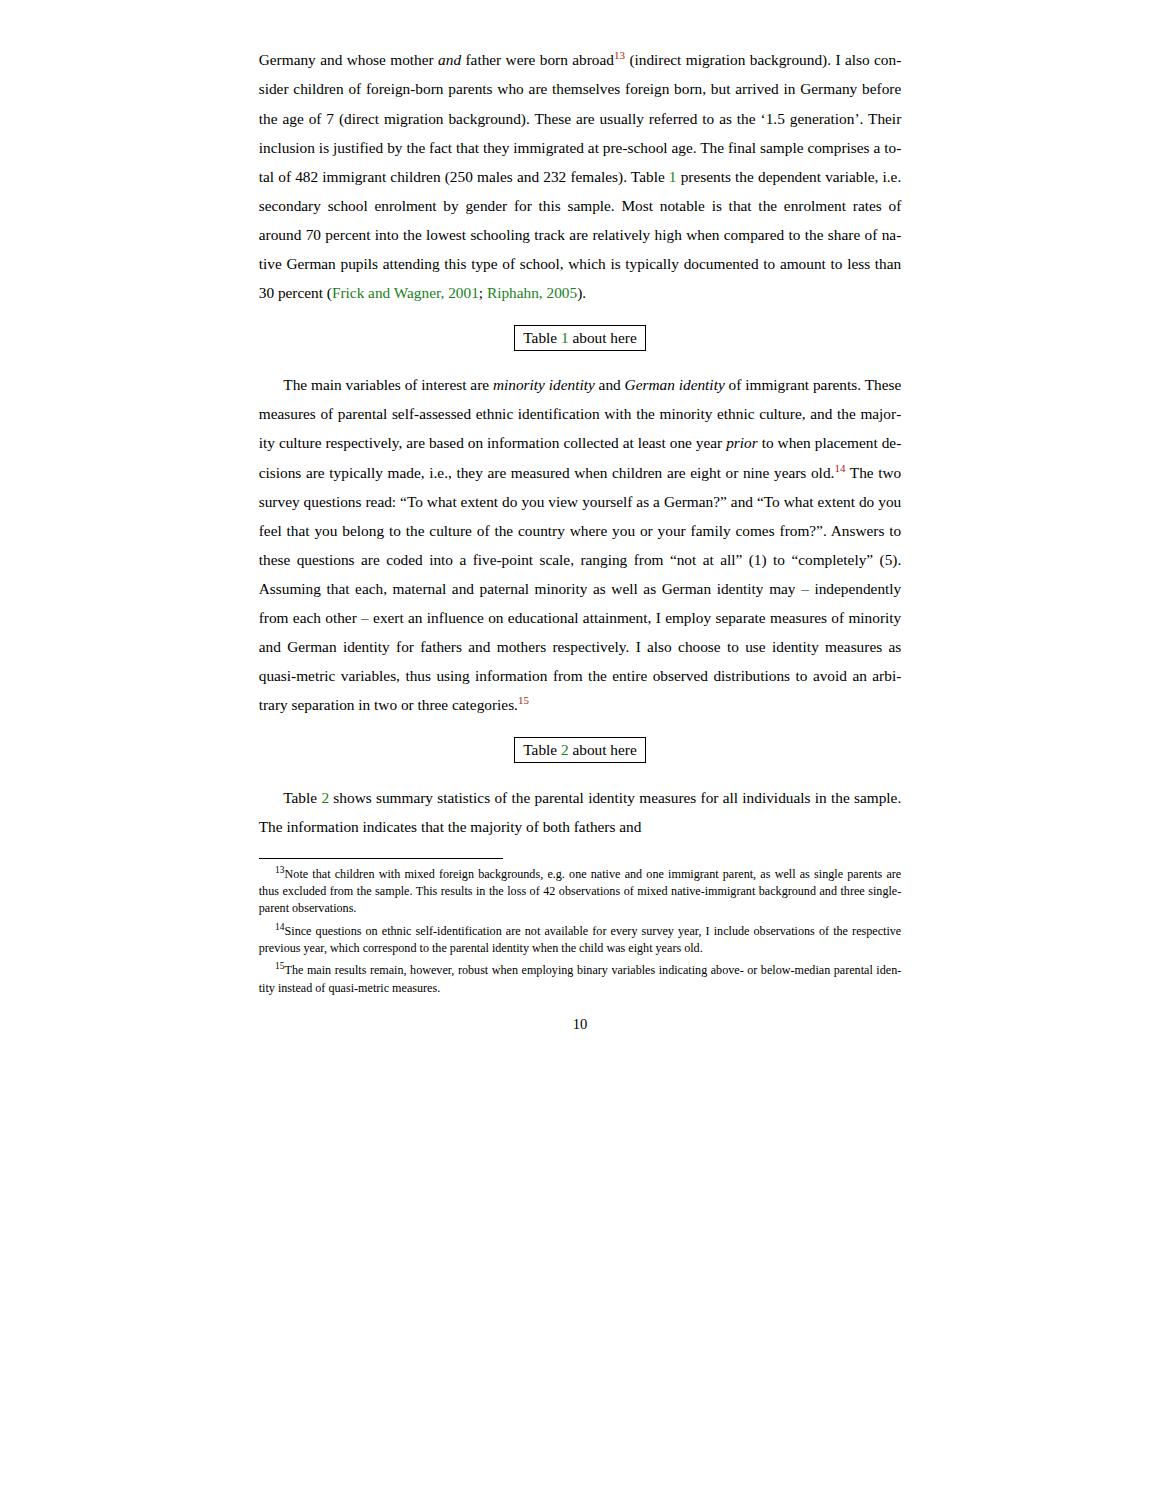Germany and whose mother and father were born abroad13 (indirect migration background). I also consider children of foreign-born parents who are themselves foreign born, but arrived in Germany before the age of 7 (direct migration background). These are usually referred to as the ‘1.5 generation’. Their inclusion is justified by the fact that they immigrated at pre-school age. The final sample comprises a total of 482 immigrant children (250 males and 232 females). Table 1 presents the dependent variable, i.e. secondary school enrolment by gender for this sample. Most notable is that the enrolment rates of around 70 percent into the lowest schooling track are relatively high when compared to the share of native German pupils attending this type of school, which is typically documented to amount to less than 30 percent (Frick and Wagner, 2001; Riphahn, 2005).
Table 1 about here
The main variables of interest are minority identity and German identity of immigrant parents. These measures of parental self-assessed ethnic identification with the minority ethnic culture, and the majority culture respectively, are based on information collected at least one year prior to when placement decisions are typically made, i.e., they are measured when children are eight or nine years old.14 The two survey questions read: “To what extent do you view yourself as a German?” and “To what extent do you feel that you belong to the culture of the country where you or your family comes from?”. Answers to these questions are coded into a five-point scale, ranging from “not at all” (1) to “completely” (5). Assuming that each, maternal and paternal minority as well as German identity may – independently from each other – exert an influence on educational attainment, I employ separate measures of minority and German identity for fathers and mothers respectively. I also choose to use identity measures as quasi-metric variables, thus using information from the entire observed distributions to avoid an arbitrary separation in two or three categories.15
Table 2 about here
Table 2 shows summary statistics of the parental identity measures for all individuals in the sample. The information indicates that the majority of both fathers and
13 Note that children with mixed foreign backgrounds, e.g. one native and one immigrant parent, as well as single parents are thus excluded from the sample. This results in the loss of 42 observations of mixed native-immigrant background and three single-parent observations.
14 Since questions on ethnic self-identification are not available for every survey year, I include observations of the respective previous year, which correspond to the parental identity when the child was eight years old.
15 The main results remain, however, robust when employing binary variables indicating above- or below-median parental identity instead of quasi-metric measures.
10